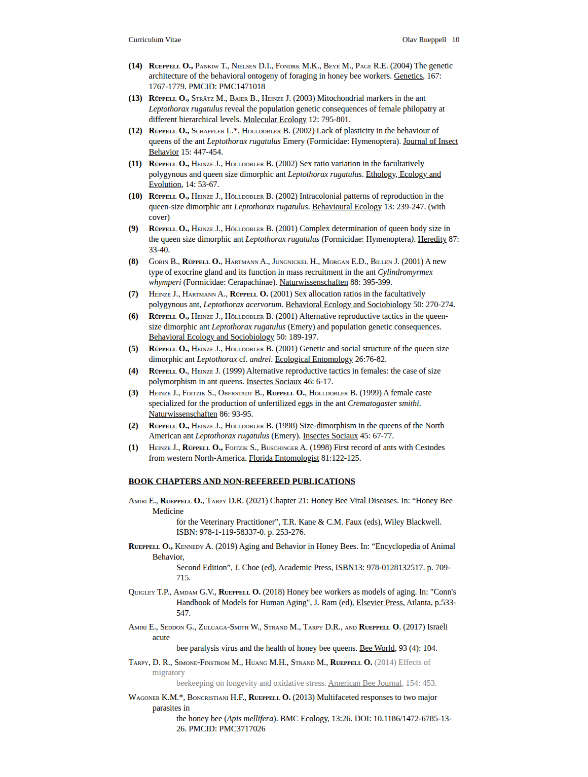Curriculum Vitae
Olav Rueppell 10
(14) Rueppell O., Pankiw T., Nielsen D.I., Fondrk M.K., Beye M., Page R.E. (2004) The genetic architecture of the behavioral ontogeny of foraging in honey bee workers. Genetics, 167: 1767-1779. PMCID: PMC1471018
(13) Rüppell O., Strätz M., Baier B., Heinze J. (2003) Mitochondrial markers in the ant Leptothorax rugatulus reveal the population genetic consequences of female philopatry at different hierarchical levels. Molecular Ecology 12: 795-801.
(12) Rüppell O., Schäffler L.*, Hölldobler B. (2002) Lack of plasticity in the behaviour of queens of the ant Leptothorax rugatulus Emery (Formicidae: Hymenoptera). Journal of Insect Behavior 15: 447-454.
(11) Rüppell O., Heinze J., Hölldobler B. (2002) Sex ratio variation in the facultatively polygynous and queen size dimorphic ant Leptothorax rugatulus. Ethology, Ecology and Evolution, 14: 53-67.
(10) Rüppell O., Heinze J., Hölldobler B. (2002) Intracolonial patterns of reproduction in the queen-size dimorphic ant Leptothorax rugatulus. Behavioural Ecology 13: 239-247. (with cover)
(9) Rüppell O., Heinze J., Hölldobler B. (2001) Complex determination of queen body size in the queen size dimorphic ant Leptothorax rugatulus (Formicidae: Hymenoptera). Heredity 87: 33-40.
(8) Gobin B., Rüppell O., Hartmann A., Jungnickel H., Morgan E.D., Billen J. (2001) A new type of exocrine gland and its function in mass recruitment in the ant Cylindromyrmex whymperi (Formicidae: Cerapachinae). Naturwissenschaften 88: 395-399.
(7) Heinze J., Hartmann A., Rüppell O. (2001) Sex allocation ratios in the facultatively polygynous ant, Leptothorax acervorum. Behavioral Ecology and Sociobiology 50: 270-274.
(6) Rüppell O., Heinze J., Hölldobler B. (2001) Alternative reproductive tactics in the queen-size dimorphic ant Leptothorax rugatulus (Emery) and population genetic consequences. Behavioral Ecology and Sociobiology 50: 189-197.
(5) Rüppell O., Heinze J., Hölldobler B. (2001) Genetic and social structure of the queen size dimorphic ant Leptothorax cf. andrei. Ecological Entomology 26:76-82.
(4) Rüppell O., Heinze J. (1999) Alternative reproductive tactics in females: the case of size polymorphism in ant queens. Insectes Sociaux 46: 6-17.
(3) Heinze J., Foitzik S., Oberstadt B., Rüppell O., Hölldobler B. (1999) A female caste specialized for the production of unfertilized eggs in the ant Crematogaster smithi. Naturwissenschaften 86: 93-95.
(2) Rüppell O., Heinze J., Hölldobler B. (1998) Size-dimorphism in the queens of the North American ant Leptothorax rugatulus (Emery). Insectes Sociaux 45: 67-77.
(1) Heinze J., Rüppell O., Foitzik S., Buschinger A. (1998) First record of ants with Cestodes from western North-America. Florida Entomologist 81:122-125.
BOOK CHAPTERS AND NON-REFEREED PUBLICATIONS
Amiri E., Rueppell O., Tarpy D.R. (2021) Chapter 21: Honey Bee Viral Diseases. In: “Honey Bee Medicine for the Veterinary Practitioner”, T.R. Kane & C.M. Faux (eds), Wiley Blackwell. ISBN: 978-1-119-58337-0. p. 253-276.
Rueppell O., Kennedy A. (2019) Aging and Behavior in Honey Bees. In: “Encyclopedia of Animal Behavior, Second Edition”, J. Choe (ed), Academic Press, ISBN13: 978-0128132517. p. 709-715.
Quigley T.P., Amdam G.V., Rueppell O. (2018) Honey bee workers as models of aging. In: "Conn's Handbook of Models for Human Aging", J. Ram (ed), Elsevier Press, Atlanta, p.533-547.
Amiri E., Seddon G., Zuluaga-Smith W., Strand M., Tarpy D.R., and Rueppell O. (2017) Israeli acute bee paralysis virus and the health of honey bee queens. Bee World, 93 (4): 104.
Tarpy, D. R., Simone-Finstrom M., Huang M.H., Strand M., Rueppell O. (2014) Effects of migratory beekeeping on longevity and oxidative stress. American Bee Journal, 154: 453.
Wagoner K.M.*, Boncristiani H.F., Rueppell O. (2013) Multifaceted responses to two major parasites in the honey bee (Apis mellifera). BMC Ecology, 13:26. DOI: 10.1186/1472-6785-13-26. PMCID: PMC3717026